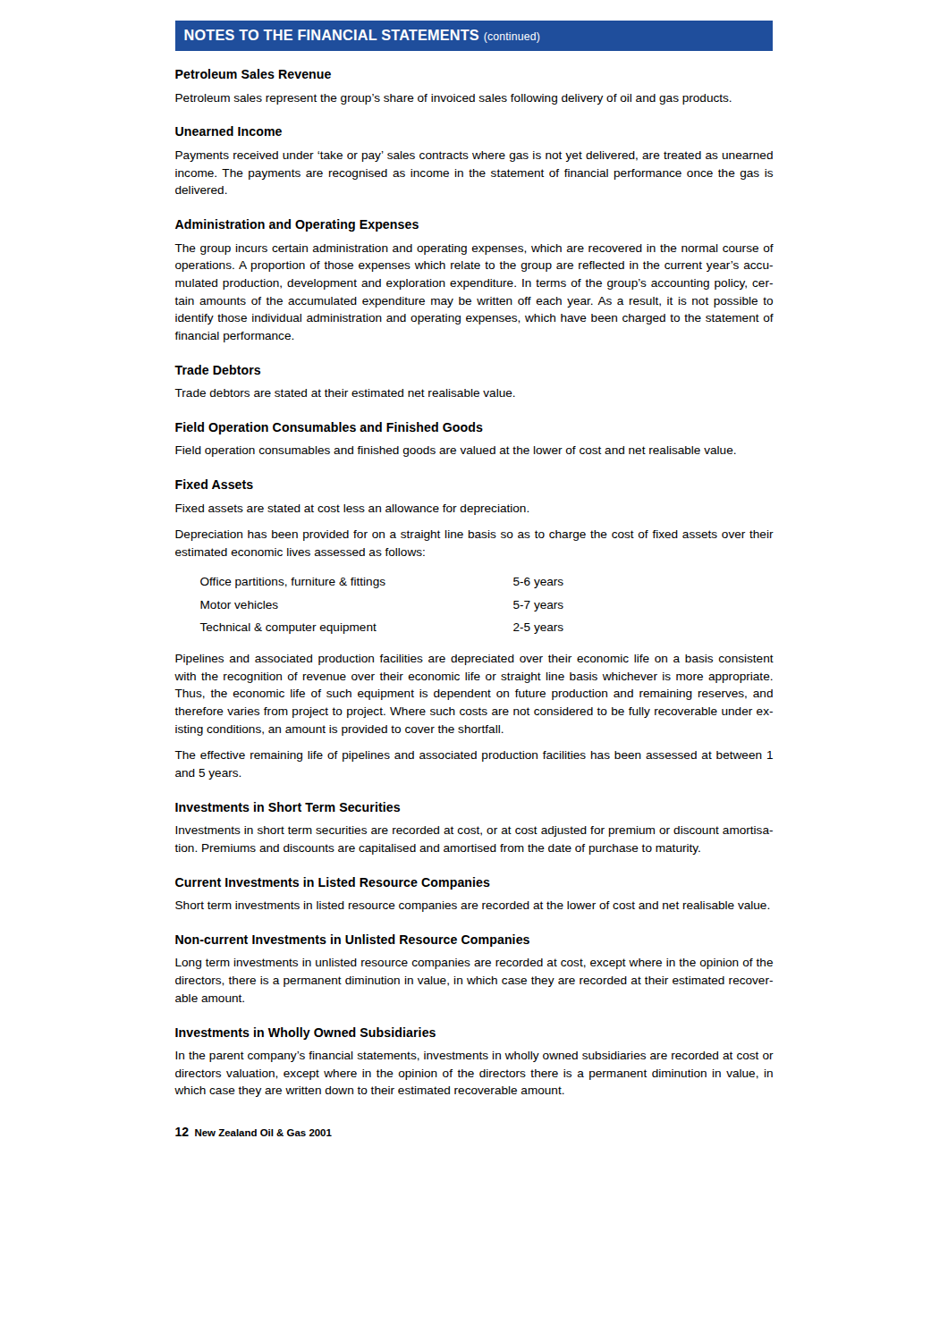NOTES TO THE FINANCIAL STATEMENTS (continued)
Petroleum Sales Revenue
Petroleum sales represent the group’s share of invoiced sales following delivery of oil and gas products.
Unearned Income
Payments received under ‘take or pay’ sales contracts where gas is not yet delivered, are treated as unearned income. The payments are recognised as income in the statement of financial performance once the gas is delivered.
Administration and Operating Expenses
The group incurs certain administration and operating expenses, which are recovered in the normal course of operations. A proportion of those expenses which relate to the group are reflected in the current year’s accumulated production, development and exploration expenditure. In terms of the group’s accounting policy, certain amounts of the accumulated expenditure may be written off each year. As a result, it is not possible to identify those individual administration and operating expenses, which have been charged to the statement of financial performance.
Trade Debtors
Trade debtors are stated at their estimated net realisable value.
Field Operation Consumables and Finished Goods
Field operation consumables and finished goods are valued at the lower of cost and net realisable value.
Fixed Assets
Fixed assets are stated at cost less an allowance for depreciation.
Depreciation has been provided for on a straight line basis so as to charge the cost of fixed assets over their estimated economic lives assessed as follows:
| Office partitions, furniture & fittings | 5-6 years |
| Motor vehicles | 5-7 years |
| Technical & computer equipment | 2-5 years |
Pipelines and associated production facilities are depreciated over their economic life on a basis consistent with the recognition of revenue over their economic life or straight line basis whichever is more appropriate. Thus, the economic life of such equipment is dependent on future production and remaining reserves, and therefore varies from project to project. Where such costs are not considered to be fully recoverable under existing conditions, an amount is provided to cover the shortfall.
The effective remaining life of pipelines and associated production facilities has been assessed at between 1 and 5 years.
Investments in Short Term Securities
Investments in short term securities are recorded at cost, or at cost adjusted for premium or discount amortisation. Premiums and discounts are capitalised and amortised from the date of purchase to maturity.
Current Investments in Listed Resource Companies
Short term investments in listed resource companies are recorded at the lower of cost and net realisable value.
Non-current Investments in Unlisted Resource Companies
Long term investments in unlisted resource companies are recorded at cost, except where in the opinion of the directors, there is a permanent diminution in value, in which case they are recorded at their estimated recoverable amount.
Investments in Wholly Owned Subsidiaries
In the parent company’s financial statements, investments in wholly owned subsidiaries are recorded at cost or directors valuation, except where in the opinion of the directors there is a permanent diminution in value, in which case they are written down to their estimated recoverable amount.
12 New Zealand Oil & Gas 2001